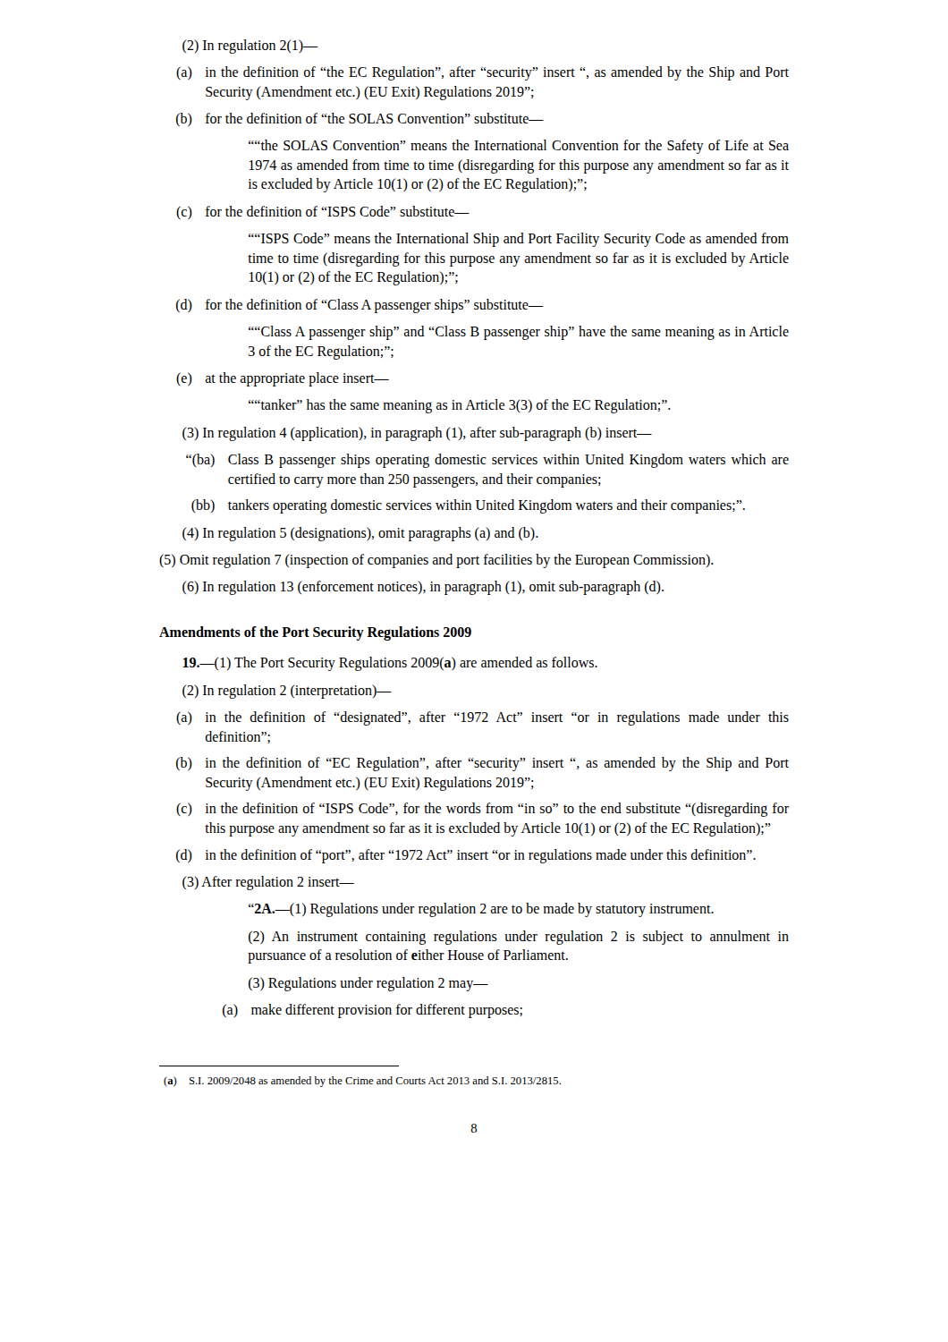(2) In regulation 2(1)—
(a)
in the definition of “the EC Regulation”, after “security” insert “, as amended by the Ship and Port Security (Amendment etc.) (EU Exit) Regulations 2019”;
(b)
for the definition of “the SOLAS Convention” substitute—
““the SOLAS Convention” means the International Convention for the Safety of Life at Sea 1974 as amended from time to time (disregarding for this purpose any amendment so far as it is excluded by Article 10(1) or (2) of the EC Regulation);”;
(c)
for the definition of “ISPS Code” substitute—
““ISPS Code” means the International Ship and Port Facility Security Code as amended from time to time (disregarding for this purpose any amendment so far as it is excluded by Article 10(1) or (2) of the EC Regulation);”;
(d)
for the definition of “Class A passenger ships” substitute—
““Class A passenger ship” and “Class B passenger ship” have the same meaning as in Article 3 of the EC Regulation;”;
(e)
at the appropriate place insert—
““tanker” has the same meaning as in Article 3(3) of the EC Regulation;”.
(3) In regulation 4 (application), in paragraph (1), after sub-paragraph (b) insert—
“(ba)
Class B passenger ships operating domestic services within United Kingdom waters which are certified to carry more than 250 passengers, and their companies;
(bb)
tankers operating domestic services within United Kingdom waters and their companies;”.
(4) In regulation 5 (designations), omit paragraphs (a) and (b).
(5) Omit regulation 7 (inspection of companies and port facilities by the European Commission).
(6) In regulation 13 (enforcement notices), in paragraph (1), omit sub-paragraph (d).
Amendments of the Port Security Regulations 2009
19.—(1) The Port Security Regulations 2009(a) are amended as follows.
(2) In regulation 2 (interpretation)—
(a)
in the definition of “designated”, after “1972 Act” insert “or in regulations made under this definition”;
(b)
in the definition of “EC Regulation”, after “security” insert “, as amended by the Ship and Port Security (Amendment etc.) (EU Exit) Regulations 2019”;
(c)
in the definition of “ISPS Code”, for the words from “in so” to the end substitute “(disregarding for this purpose any amendment so far as it is excluded by Article 10(1) or (2) of the EC Regulation);”
(d)
in the definition of “port”, after “1972 Act” insert “or in regulations made under this definition”.
(3) After regulation 2 insert—
“2A.—(1) Regulations under regulation 2 are to be made by statutory instrument.
(2) An instrument containing regulations under regulation 2 is subject to annulment in pursuance of a resolution of either House of Parliament.
(3) Regulations under regulation 2 may—
(a)
make different provision for different purposes;
(a)
S.I. 2009/2048 as amended by the Crime and Courts Act 2013 and S.I. 2013/2815.
8